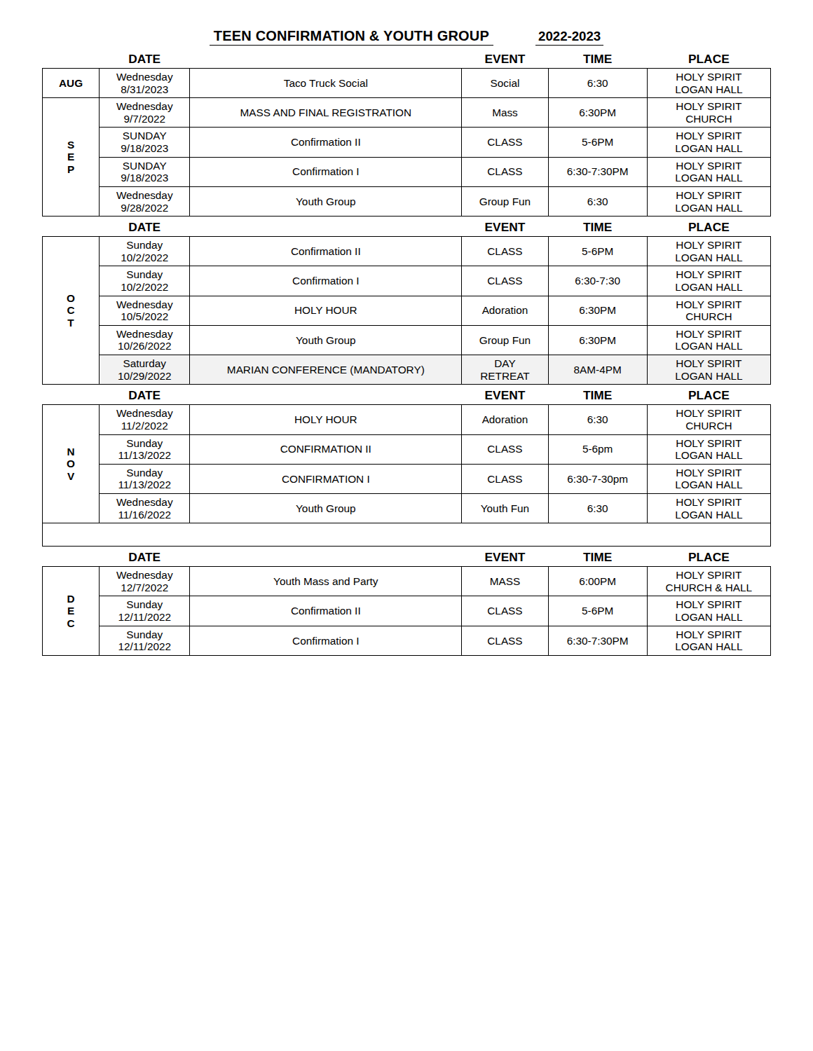TEEN CONFIRMATION & YOUTH GROUP 2022-2023
| | DATE | | EVENT | TIME | PLACE |
| AUG | Wednesday 8/31/2023 | Taco Truck Social | Social | 6:30 | HOLY SPIRIT LOGAN HALL |
| S E P | Wednesday 9/7/2022 | MASS AND FINAL REGISTRATION | Mass | 6:30PM | HOLY SPIRIT CHURCH |
| SUNDAY 9/18/2023 | Confirmation II | CLASS | 5-6PM | HOLY SPIRIT LOGAN HALL |
| SUNDAY 9/18/2023 | Confirmation I | CLASS | 6:30-7:30PM | HOLY SPIRIT LOGAN HALL |
| Wednesday 9/28/2022 | Youth Group | Group Fun | 6:30 | HOLY SPIRIT LOGAN HALL |
| | DATE | | EVENT | TIME | PLACE |
| O C T | Sunday 10/2/2022 | Confirmation II | CLASS | 5-6PM | HOLY SPIRIT LOGAN HALL |
| Sunday 10/2/2022 | Confirmation I | CLASS | 6:30-7:30 | HOLY SPIRIT LOGAN HALL |
| Wednesday 10/5/2022 | HOLY HOUR | Adoration | 6:30PM | HOLY SPIRIT CHURCH |
| Wednesday 10/26/2022 | Youth Group | Group Fun | 6:30PM | HOLY SPIRIT LOGAN HALL |
| Saturday 10/29/2022 | MARIAN CONFERENCE (MANDATORY) | DAY RETREAT | 8AM-4PM | HOLY SPIRIT LOGAN HALL |
| | DATE | | EVENT | TIME | PLACE |
| N O V | Wednesday 11/2/2022 | HOLY HOUR | Adoration | 6:30 | HOLY SPIRIT CHURCH |
| Sunday 11/13/2022 | CONFIRMATION II | CLASS | 5-6pm | HOLY SPIRIT LOGAN HALL |
| Sunday 11/13/2022 | CONFIRMATION I | CLASS | 6:30-7-30pm | HOLY SPIRIT LOGAN HALL |
| Wednesday 11/16/2022 | Youth Group | Youth Fun | 6:30 | HOLY SPIRIT LOGAN HALL |
| | DATE | | EVENT | TIME | PLACE |
| D E C | Wednesday 12/7/2022 | Youth Mass and Party | MASS | 6:00PM | HOLY SPIRIT CHURCH & HALL |
| Sunday 12/11/2022 | Confirmation II | CLASS | 5-6PM | HOLY SPIRIT LOGAN HALL |
| Sunday 12/11/2022 | Confirmation I | CLASS | 6:30-7:30PM | HOLY SPIRIT LOGAN HALL |